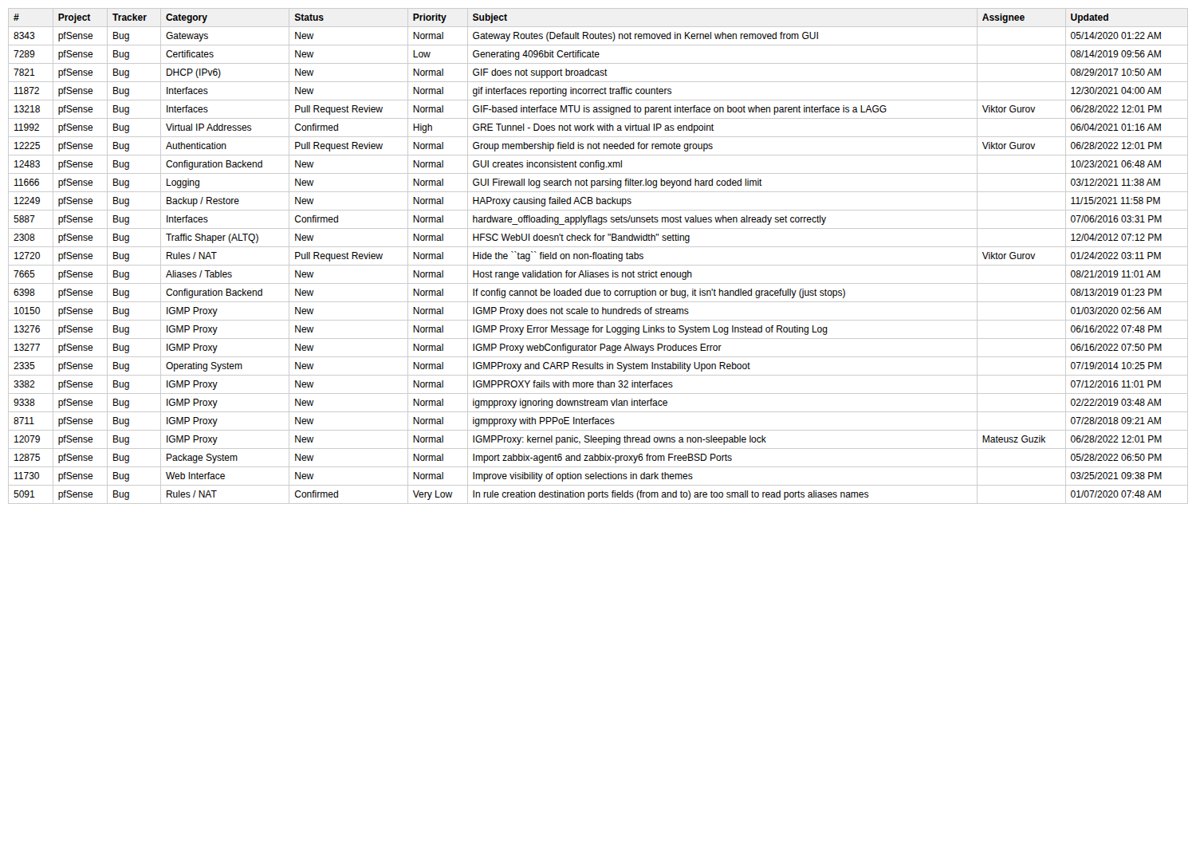| # | Project | Tracker | Category | Status | Priority | Subject | Assignee | Updated |
| --- | --- | --- | --- | --- | --- | --- | --- | --- |
| 8343 | pfSense | Bug | Gateways | New | Normal | Gateway Routes (Default Routes) not removed in Kernel when removed from GUI | | 05/14/2020 01:22 AM |
| 7289 | pfSense | Bug | Certificates | New | Low | Generating 4096bit Certificate | | 08/14/2019 09:56 AM |
| 7821 | pfSense | Bug | DHCP (IPv6) | New | Normal | GIF does not support broadcast | | 08/29/2017 10:50 AM |
| 11872 | pfSense | Bug | Interfaces | New | Normal | gif interfaces reporting incorrect traffic counters | | 12/30/2021 04:00 AM |
| 13218 | pfSense | Bug | Interfaces | Pull Request Review | Normal | GIF-based interface MTU is assigned to parent interface on boot when parent interface is a LAGG | Viktor Gurov | 06/28/2022 12:01 PM |
| 11992 | pfSense | Bug | Virtual IP Addresses | Confirmed | High | GRE Tunnel - Does not work with a virtual IP as endpoint | | 06/04/2021 01:16 AM |
| 12225 | pfSense | Bug | Authentication | Pull Request Review | Normal | Group membership field is not needed for remote groups | Viktor Gurov | 06/28/2022 12:01 PM |
| 12483 | pfSense | Bug | Configuration Backend | New | Normal | GUI creates inconsistent config.xml | | 10/23/2021 06:48 AM |
| 11666 | pfSense | Bug | Logging | New | Normal | GUI Firewall log search not parsing filter.log beyond hard coded limit | | 03/12/2021 11:38 AM |
| 12249 | pfSense | Bug | Backup / Restore | New | Normal | HAProxy causing failed ACB backups | | 11/15/2021 11:58 PM |
| 5887 | pfSense | Bug | Interfaces | Confirmed | Normal | hardware_offloading_applyflags sets/unsets most values when already set correctly | | 07/06/2016 03:31 PM |
| 2308 | pfSense | Bug | Traffic Shaper (ALTQ) | New | Normal | HFSC WebUI doesn't check for "Bandwidth" setting | | 12/04/2012 07:12 PM |
| 12720 | pfSense | Bug | Rules / NAT | Pull Request Review | Normal | Hide the ``tag`` field on non-floating tabs | Viktor Gurov | 01/24/2022 03:11 PM |
| 7665 | pfSense | Bug | Aliases / Tables | New | Normal | Host range validation for Aliases is not strict enough | | 08/21/2019 11:01 AM |
| 6398 | pfSense | Bug | Configuration Backend | New | Normal | If config cannot be loaded due to corruption or bug, it isn't handled gracefully (just stops) | | 08/13/2019 01:23 PM |
| 10150 | pfSense | Bug | IGMP Proxy | New | Normal | IGMP Proxy does not scale to hundreds of streams | | 01/03/2020 02:56 AM |
| 13276 | pfSense | Bug | IGMP Proxy | New | Normal | IGMP Proxy Error Message for Logging Links to System Log Instead of Routing Log | | 06/16/2022 07:48 PM |
| 13277 | pfSense | Bug | IGMP Proxy | New | Normal | IGMP Proxy webConfigurator Page Always Produces Error | | 06/16/2022 07:50 PM |
| 2335 | pfSense | Bug | Operating System | New | Normal | IGMPProxy and CARP Results in System Instability Upon Reboot | | 07/19/2014 10:25 PM |
| 3382 | pfSense | Bug | IGMP Proxy | New | Normal | IGMPPROXY fails with more than 32 interfaces | | 07/12/2016 11:01 PM |
| 9338 | pfSense | Bug | IGMP Proxy | New | Normal | igmpproxy ignoring downstream vlan interface | | 02/22/2019 03:48 AM |
| 8711 | pfSense | Bug | IGMP Proxy | New | Normal | igmpproxy with PPPoE Interfaces | | 07/28/2018 09:21 AM |
| 12079 | pfSense | Bug | IGMP Proxy | New | Normal | IGMPProxy: kernel panic, Sleeping thread owns a non-sleepable lock | Mateusz Guzik | 06/28/2022 12:01 PM |
| 12875 | pfSense | Bug | Package System | New | Normal | Import zabbix-agent6 and zabbix-proxy6 from FreeBSD Ports | | 05/28/2022 06:50 PM |
| 11730 | pfSense | Bug | Web Interface | New | Normal | Improve visibility of option selections in dark themes | | 03/25/2021 09:38 PM |
| 5091 | pfSense | Bug | Rules / NAT | Confirmed | Very Low | In rule creation destination ports fields (from and to) are too small to read ports aliases names | | 01/07/2020 07:48 AM |